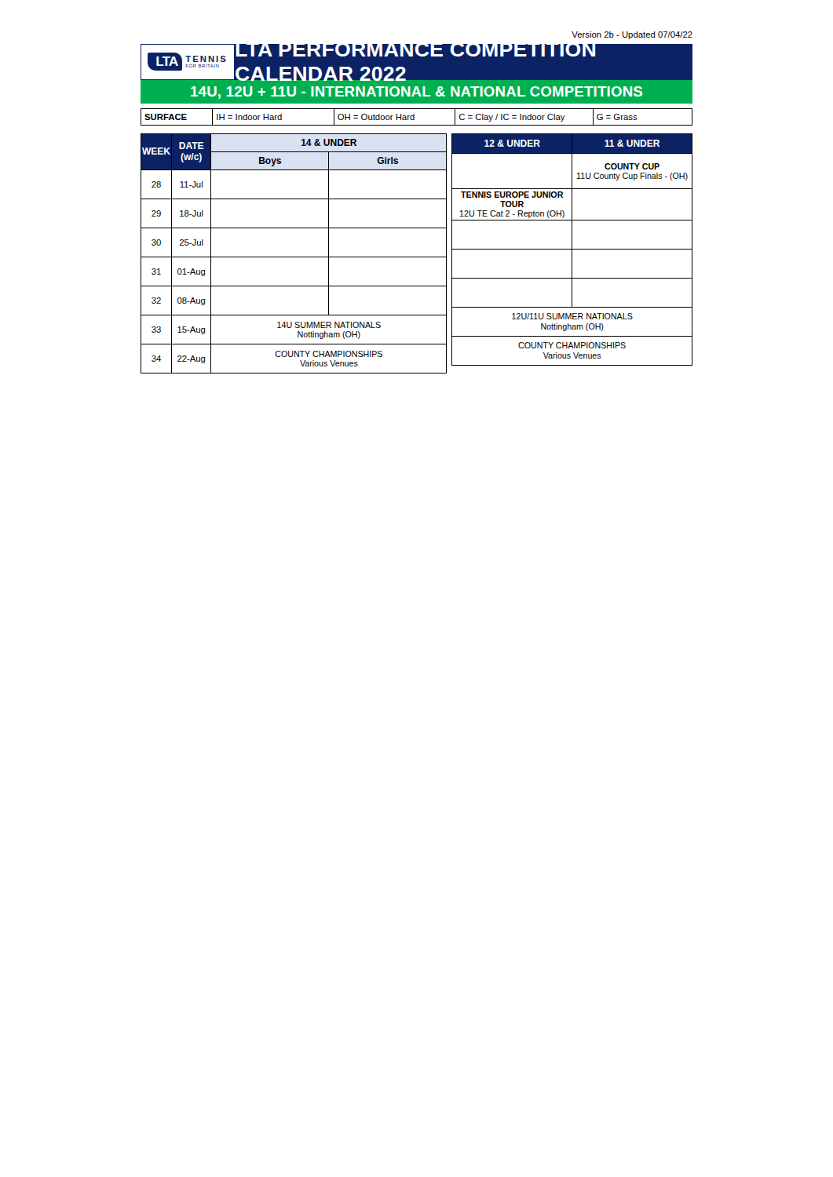Version 2b - Updated 07/04/22
LTA
TENNIS
FOR BRITAIN
LTA Performance Competition Calendar 2022
14U, 12U + 11U - International & National Competitions
| SURFACE | IH = Indoor Hard | OH = Outdoor Hard | C = Clay / IC = Indoor Clay | G = Grass |
| WEEK | DATE (w/c) | 14 & UNDER |
| --- | --- | --- |
| Boys | Girls |
| 28 | 11-Jul | | |
| 29 | 18-Jul | | |
| 30 | 25-Jul | | |
| 31 | 01-Aug | | |
| 32 | 08-Aug | | |
| 33 | 15-Aug | 14U SUMMER NATIONALS Nottingham (OH) |
| 34 | 22-Aug | COUNTY CHAMPIONSHIPS Various Venues |
| 12 & UNDER | 11 & UNDER |
| --- | --- |
| | COUNTY CUP 11U County Cup Finals - (OH) |
| TENNIS EUROPE JUNIOR TOUR 12U TE Cat 2 - Repton (OH) | |
| 12U/11U SUMMER NATIONALS Nottingham (OH) |
| COUNTY CHAMPIONSHIPS Various Venues |